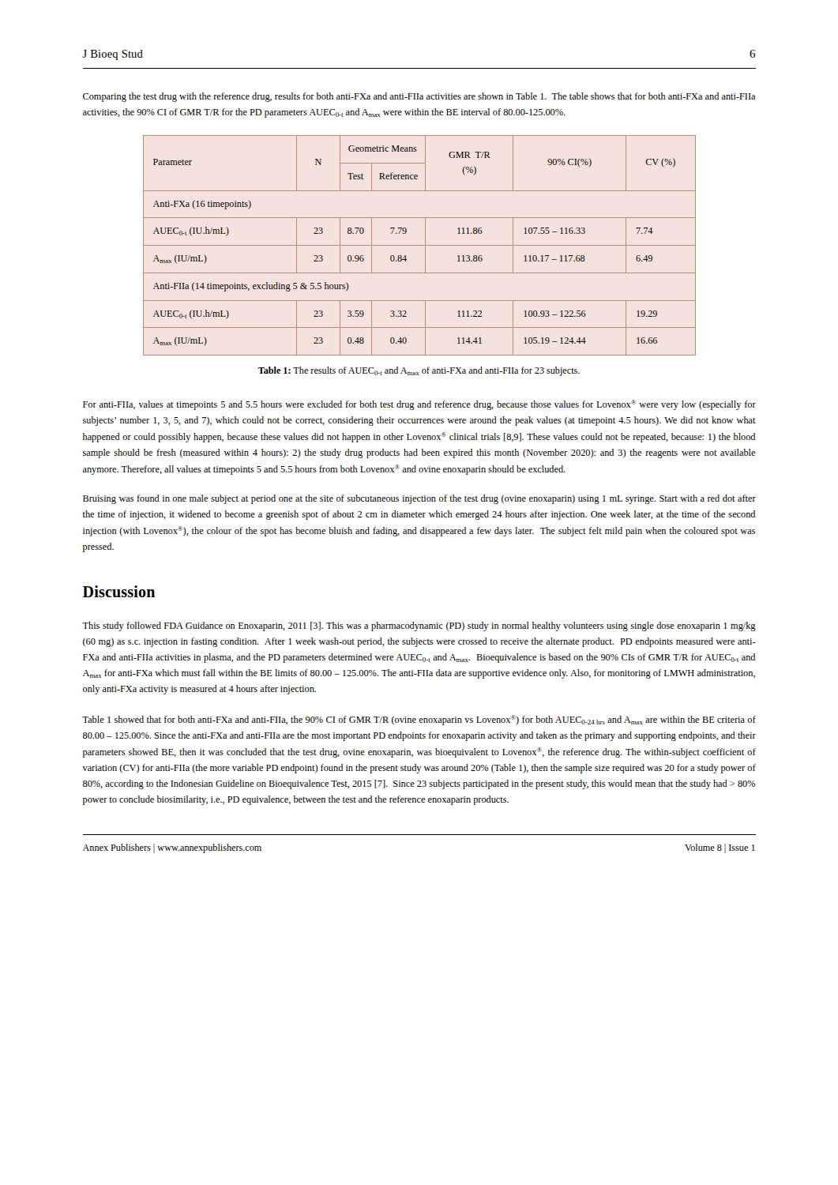J Bioeq Stud
6
Comparing the test drug with the reference drug, results for both anti-FXa and anti-FIIa activities are shown in Table 1. The table shows that for both anti-FXa and anti-FIIa activities, the 90% CI of GMR T/R for the PD parameters AUEC0-t and Amax were within the BE interval of 80.00-125.00%.
| Parameter | N | Geometric Means | GMR T/R (%) | 90% CI(%) | CV (%) |
| --- | --- | --- | --- | --- | --- |
| Test | Reference |
| Anti-FXa (16 timepoints) |
| AUEC 0-t (IU.h/mL) | 23 | 8.70 | 7.79 | 111.86 | 107.55 – 116.33 | 7.74 |
| A max (IU/mL) | 23 | 0.96 | 0.84 | 113.86 | 110.17 – 117.68 | 6.49 |
| Anti-FIIa (14 timepoints, excluding 5 & 5.5 hours) |
| AUEC 0-t (IU.h/mL) | 23 | 3.59 | 3.32 | 111.22 | 100.93 – 122.56 | 19.29 |
| A max (IU/mL) | 23 | 0.48 | 0.40 | 114.41 | 105.19 – 124.44 | 16.66 |
Table 1: The results of AUEC0-t and Amax of anti-FXa and anti-FIIa for 23 subjects.
For anti-FIIa, values at timepoints 5 and 5.5 hours were excluded for both test drug and reference drug, because those values for Lovenox® were very low (especially for subjects’ number 1, 3, 5, and 7), which could not be correct, considering their occurrences were around the peak values (at timepoint 4.5 hours). We did not know what happened or could possibly happen, because these values did not happen in other Lovenox® clinical trials [8,9]. These values could not be repeated, because: 1) the blood sample should be fresh (measured within 4 hours): 2) the study drug products had been expired this month (November 2020): and 3) the reagents were not available anymore. Therefore, all values at timepoints 5 and 5.5 hours from both Lovenox® and ovine enoxaparin should be excluded.
Bruising was found in one male subject at period one at the site of subcutaneous injection of the test drug (ovine enoxaparin) using 1 mL syringe. Start with a red dot after the time of injection, it widened to become a greenish spot of about 2 cm in diameter which emerged 24 hours after injection. One week later, at the time of the second injection (with Lovenox®), the colour of the spot has become bluish and fading, and disappeared a few days later. The subject felt mild pain when the coloured spot was pressed.
Discussion
This study followed FDA Guidance on Enoxaparin, 2011 [3]. This was a pharmacodynamic (PD) study in normal healthy volunteers using single dose enoxaparin 1 mg/kg (60 mg) as s.c. injection in fasting condition. After 1 week wash-out period, the subjects were crossed to receive the alternate product. PD endpoints measured were anti-FXa and anti-FIIa activities in plasma, and the PD parameters determined were AUEC0-t and Amax. Bioequivalence is based on the 90% CIs of GMR T/R for AUEC0-t and Amax for anti-FXa which must fall within the BE limits of 80.00 – 125.00%. The anti-FIIa data are supportive evidence only. Also, for monitoring of LMWH administration, only anti-FXa activity is measured at 4 hours after injection.
Table 1 showed that for both anti-FXa and anti-FIIa, the 90% CI of GMR T/R (ovine enoxaparin vs Lovenox®) for both AUEC0-24 hrs and Amax are within the BE criteria of 80.00 – 125.00%. Since the anti-FXa and anti-FIIa are the most important PD endpoints for enoxaparin activity and taken as the primary and supporting endpoints, and their parameters showed BE, then it was concluded that the test drug, ovine enoxaparin, was bioequivalent to Lovenox®, the reference drug. The within-subject coefficient of variation (CV) for anti-FIIa (the more variable PD endpoint) found in the present study was around 20% (Table 1), then the sample size required was 20 for a study power of 80%, according to the Indonesian Guideline on Bioequivalence Test, 2015 [7]. Since 23 subjects participated in the present study, this would mean that the study had > 80% power to conclude biosimilarity, i.e., PD equivalence, between the test and the reference enoxaparin products.
Annex Publishers | www.annexpublishers.com
Volume 8 | Issue 1